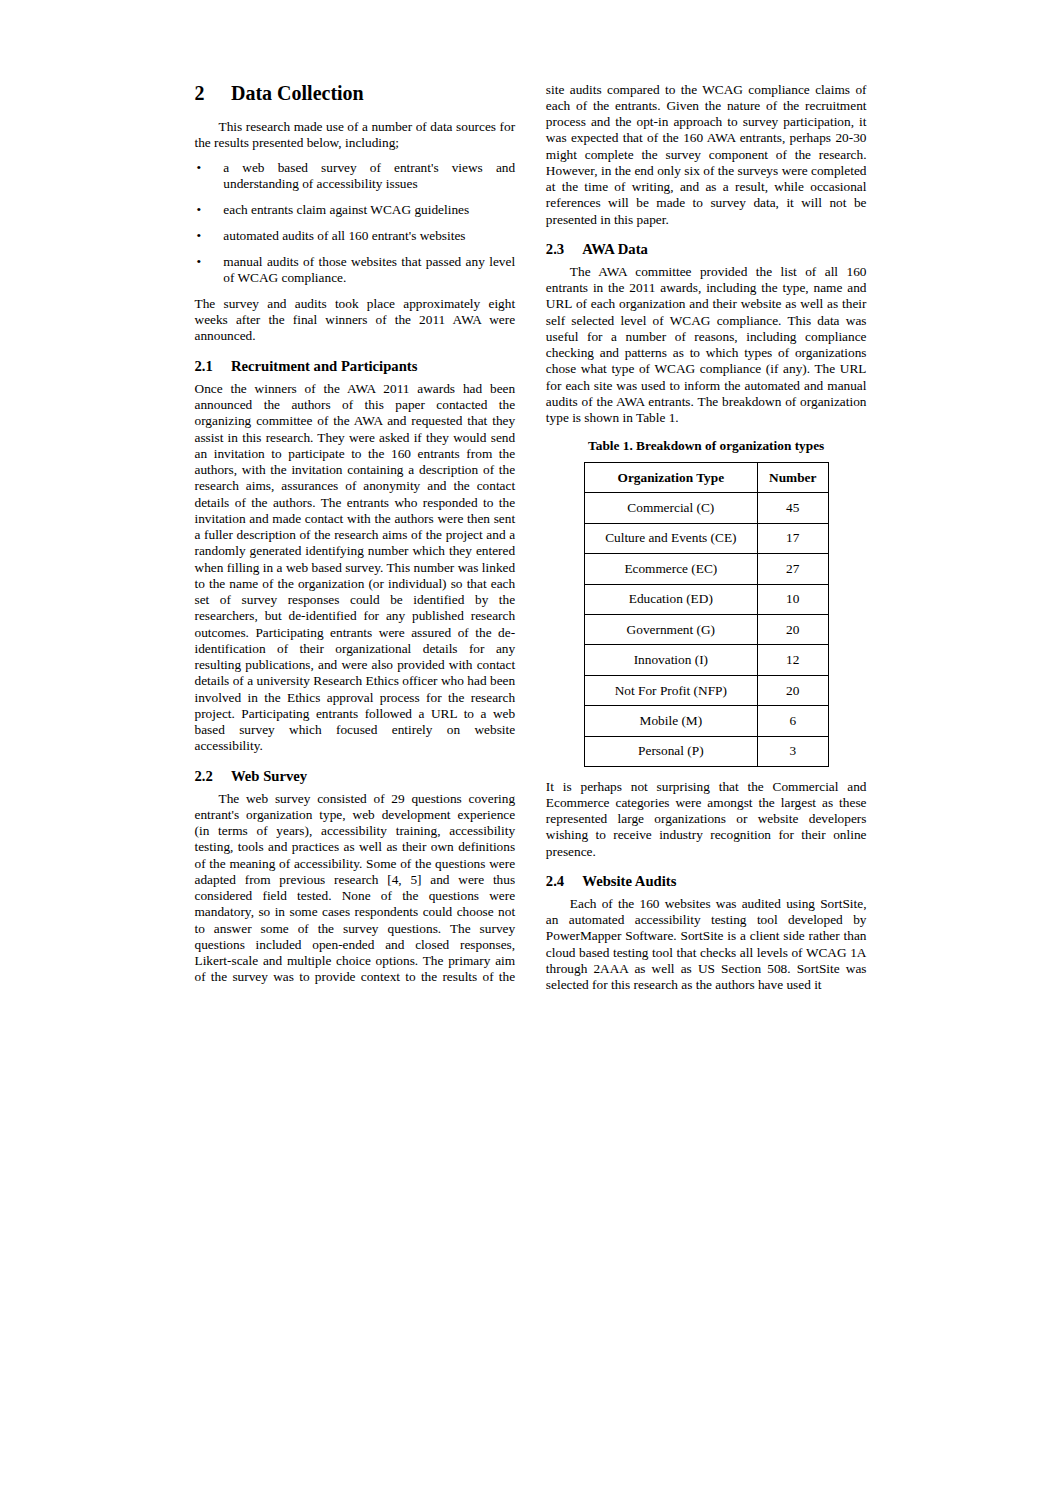2 Data Collection
This research made use of a number of data sources for the results presented below, including;
a web based survey of entrant's views and understanding of accessibility issues
each entrants claim against WCAG guidelines
automated audits of all 160 entrant's websites
manual audits of those websites that passed any level of WCAG compliance.
The survey and audits took place approximately eight weeks after the final winners of the 2011 AWA were announced.
2.1 Recruitment and Participants
Once the winners of the AWA 2011 awards had been announced the authors of this paper contacted the organizing committee of the AWA and requested that they assist in this research. They were asked if they would send an invitation to participate to the 160 entrants from the authors, with the invitation containing a description of the research aims, assurances of anonymity and the contact details of the authors. The entrants who responded to the invitation and made contact with the authors were then sent a fuller description of the research aims of the project and a randomly generated identifying number which they entered when filling in a web based survey. This number was linked to the name of the organization (or individual) so that each set of survey responses could be identified by the researchers, but de-identified for any published research outcomes. Participating entrants were assured of the de-identification of their organizational details for any resulting publications, and were also provided with contact details of a university Research Ethics officer who had been involved in the Ethics approval process for the research project. Participating entrants followed a URL to a web based survey which focused entirely on website accessibility.
2.2 Web Survey
The web survey consisted of 29 questions covering entrant's organization type, web development experience (in terms of years), accessibility training, accessibility testing, tools and practices as well as their own definitions of the meaning of accessibility. Some of the questions were adapted from previous research [4, 5] and were thus considered field tested. None of the questions were mandatory, so in some cases respondents could choose not to answer some of the survey questions. The survey questions included open-ended and closed responses, Likert-scale and multiple choice options. The primary aim of the survey was to provide context to the results of the site audits compared to the WCAG compliance claims of each of the entrants. Given the nature of the recruitment process and the opt-in approach to survey participation, it was expected that of the 160 AWA entrants, perhaps 20-30 might complete the survey component of the research. However, in the end only six of the surveys were completed at the time of writing, and as a result, while occasional references will be made to survey data, it will not be presented in this paper.
2.3 AWA Data
The AWA committee provided the list of all 160 entrants in the 2011 awards, including the type, name and URL of each organization and their website as well as their self selected level of WCAG compliance. This data was useful for a number of reasons, including compliance checking and patterns as to which types of organizations chose what type of WCAG compliance (if any). The URL for each site was used to inform the automated and manual audits of the AWA entrants. The breakdown of organization type is shown in Table 1.
Table 1. Breakdown of organization types
| Organization Type | Number |
| --- | --- |
| Commercial (C) | 45 |
| Culture and Events (CE) | 17 |
| Ecommerce (EC) | 27 |
| Education (ED) | 10 |
| Government (G) | 20 |
| Innovation (I) | 12 |
| Not For Profit (NFP) | 20 |
| Mobile (M) | 6 |
| Personal (P) | 3 |
It is perhaps not surprising that the Commercial and Ecommerce categories were amongst the largest as these represented large organizations or website developers wishing to receive industry recognition for their online presence.
2.4 Website Audits
Each of the 160 websites was audited using SortSite, an automated accessibility testing tool developed by PowerMapper Software. SortSite is a client side rather than cloud based testing tool that checks all levels of WCAG 1A through 2AAA as well as US Section 508. SortSite was selected for this research as the authors have used it